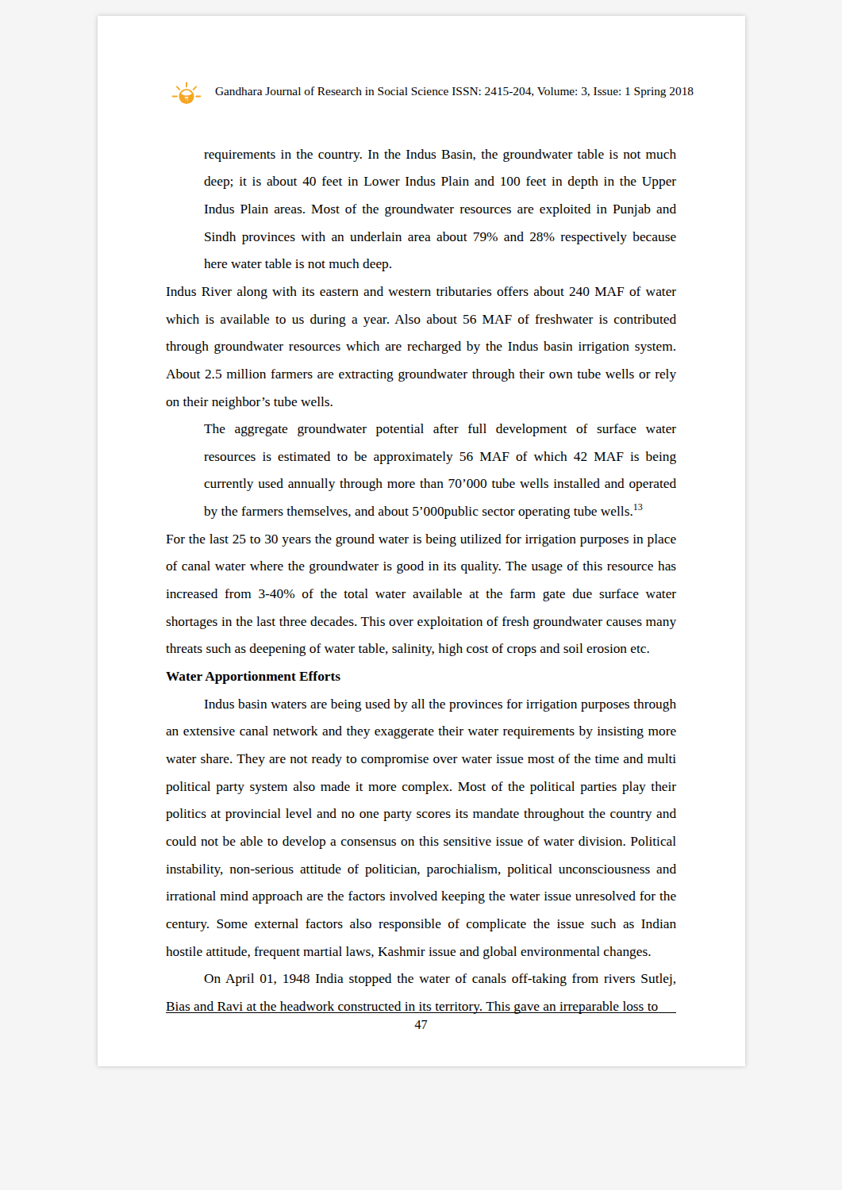ग
Gandhara Journal of Research in Social Science ISSN: 2415-204, Volume: 3, Issue: 1 Spring 2018
requirements in the country. In the Indus Basin, the groundwater table is not much deep; it is about 40 feet in Lower Indus Plain and 100 feet in depth in the Upper Indus Plain areas. Most of the groundwater resources are exploited in Punjab and Sindh provinces with an underlain area about 79% and 28% respectively because here water table is not much deep.
Indus River along with its eastern and western tributaries offers about 240 MAF of water which is available to us during a year. Also about 56 MAF of freshwater is contributed through groundwater resources which are recharged by the Indus basin irrigation system. About 2.5 million farmers are extracting groundwater through their own tube wells or rely on their neighbor’s tube wells.
The aggregate groundwater potential after full development of surface water resources is estimated to be approximately 56 MAF of which 42 MAF is being currently used annually through more than 70’000 tube wells installed and operated by the farmers themselves, and about 5’000public sector operating tube wells.13
For the last 25 to 30 years the ground water is being utilized for irrigation purposes in place of canal water where the groundwater is good in its quality. The usage of this resource has increased from 3-40% of the total water available at the farm gate due surface water shortages in the last three decades. This over exploitation of fresh groundwater causes many threats such as deepening of water table, salinity, high cost of crops and soil erosion etc.
Water Apportionment Efforts
Indus basin waters are being used by all the provinces for irrigation purposes through an extensive canal network and they exaggerate their water requirements by insisting more water share. They are not ready to compromise over water issue most of the time and multi political party system also made it more complex. Most of the political parties play their politics at provincial level and no one party scores its mandate throughout the country and could not be able to develop a consensus on this sensitive issue of water division. Political instability, non-serious attitude of politician, parochialism, political unconsciousness and irrational mind approach are the factors involved keeping the water issue unresolved for the century. Some external factors also responsible of complicate the issue such as Indian hostile attitude, frequent martial laws, Kashmir issue and global environmental changes.
On April 01, 1948 India stopped the water of canals off-taking from rivers Sutlej, Bias and Ravi at the headwork constructed in its territory. This gave an irreparable loss to
47